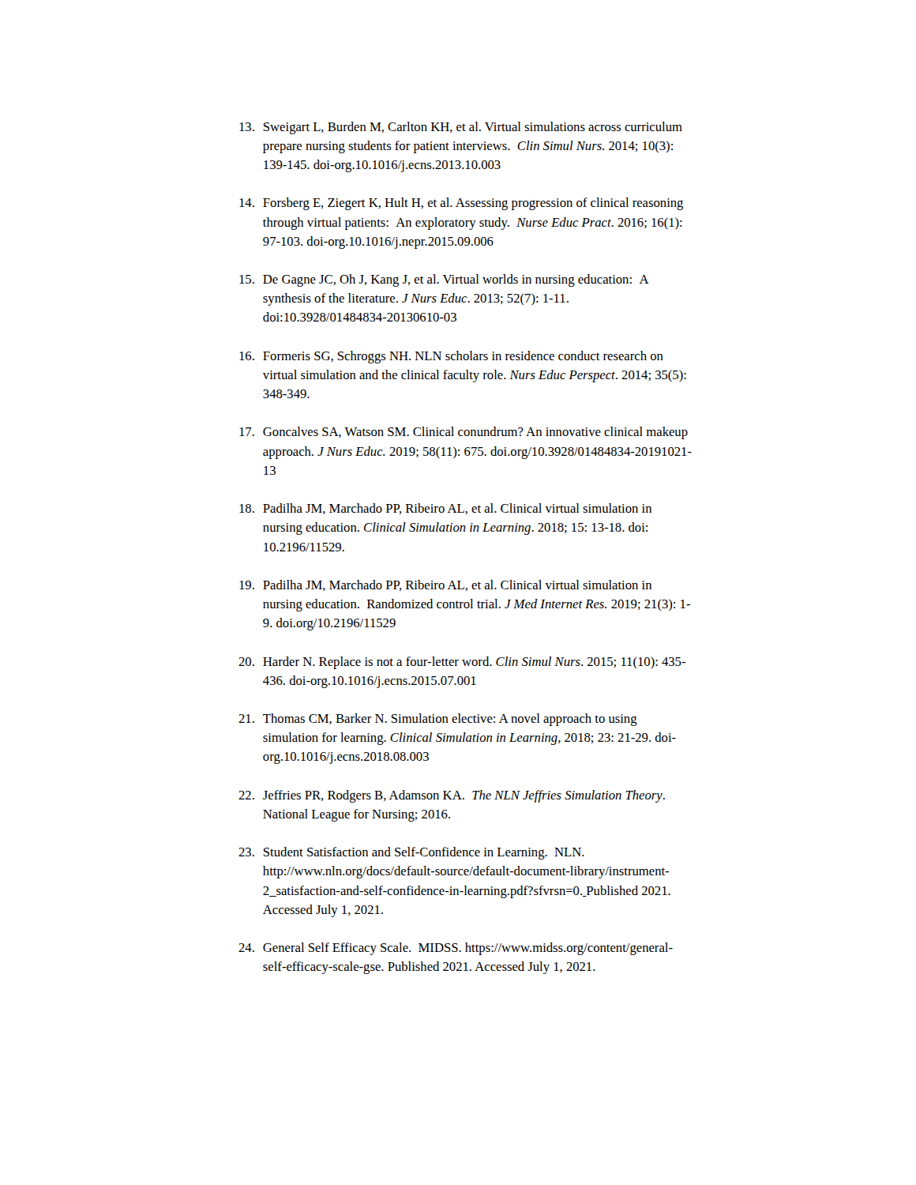Sweigart L, Burden M, Carlton KH, et al. Virtual simulations across curriculum prepare nursing students for patient interviews. Clin Simul Nurs. 2014; 10(3): 139-145. doi-org.10.1016/j.ecns.2013.10.003
Forsberg E, Ziegert K, Hult H, et al. Assessing progression of clinical reasoning through virtual patients: An exploratory study. Nurse Educ Pract. 2016; 16(1): 97-103. doi-org.10.1016/j.nepr.2015.09.006
De Gagne JC, Oh J, Kang J, et al. Virtual worlds in nursing education: A synthesis of the literature. J Nurs Educ. 2013; 52(7): 1-11. doi:10.3928/01484834-20130610-03
Formeris SG, Schroggs NH. NLN scholars in residence conduct research on virtual simulation and the clinical faculty role. Nurs Educ Perspect. 2014; 35(5): 348-349.
Goncalves SA, Watson SM. Clinical conundrum? An innovative clinical makeup approach. J Nurs Educ. 2019; 58(11): 675. doi.org/10.3928/01484834-20191021-13
Padilha JM, Marchado PP, Ribeiro AL, et al. Clinical virtual simulation in nursing education. Clinical Simulation in Learning. 2018; 15: 13-18. doi: 10.2196/11529.
Padilha JM, Marchado PP, Ribeiro AL, et al. Clinical virtual simulation in nursing education. Randomized control trial. J Med Internet Res. 2019; 21(3): 1-9. doi.org/10.2196/11529
Harder N. Replace is not a four-letter word. Clin Simul Nurs. 2015; 11(10): 435-436. doi-org.10.1016/j.ecns.2015.07.001
Thomas CM, Barker N. Simulation elective: A novel approach to using simulation for learning. Clinical Simulation in Learning, 2018; 23: 21-29. doi-org.10.1016/j.ecns.2018.08.003
Jeffries PR, Rodgers B, Adamson KA. The NLN Jeffries Simulation Theory. National League for Nursing; 2016.
Student Satisfaction and Self-Confidence in Learning. NLN. http://www.nln.org/docs/default-source/default-document-library/instrument-2_satisfaction-and-self-confidence-in-learning.pdf?sfvrsn=0. Published 2021. Accessed July 1, 2021.
General Self Efficacy Scale. MIDSS. https://www.midss.org/content/general-self-efficacy-scale-gse. Published 2021. Accessed July 1, 2021.